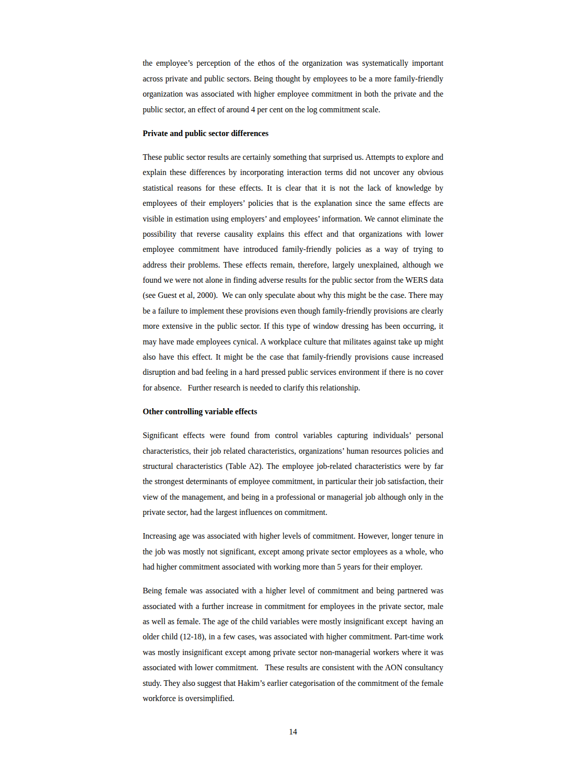the employee’s perception of the ethos of the organization was systematically important across private and public sectors. Being thought by employees to be a more family-friendly organization was associated with higher employee commitment in both the private and the public sector, an effect of around 4 per cent on the log commitment scale.
Private and public sector differences
These public sector results are certainly something that surprised us. Attempts to explore and explain these differences by incorporating interaction terms did not uncover any obvious statistical reasons for these effects. It is clear that it is not the lack of knowledge by employees of their employers’ policies that is the explanation since the same effects are visible in estimation using employers’ and employees’ information. We cannot eliminate the possibility that reverse causality explains this effect and that organizations with lower employee commitment have introduced family-friendly policies as a way of trying to address their problems. These effects remain, therefore, largely unexplained, although we found we were not alone in finding adverse results for the public sector from the WERS data (see Guest et al, 2000). We can only speculate about why this might be the case. There may be a failure to implement these provisions even though family-friendly provisions are clearly more extensive in the public sector. If this type of window dressing has been occurring, it may have made employees cynical. A workplace culture that militates against take up might also have this effect. It might be the case that family-friendly provisions cause increased disruption and bad feeling in a hard pressed public services environment if there is no cover for absence. Further research is needed to clarify this relationship.
Other controlling variable effects
Significant effects were found from control variables capturing individuals’ personal characteristics, their job related characteristics, organizations’ human resources policies and structural characteristics (Table A2). The employee job-related characteristics were by far the strongest determinants of employee commitment, in particular their job satisfaction, their view of the management, and being in a professional or managerial job although only in the private sector, had the largest influences on commitment.
Increasing age was associated with higher levels of commitment. However, longer tenure in the job was mostly not significant, except among private sector employees as a whole, who had higher commitment associated with working more than 5 years for their employer.
Being female was associated with a higher level of commitment and being partnered was associated with a further increase in commitment for employees in the private sector, male as well as female. The age of the child variables were mostly insignificant except having an older child (12-18), in a few cases, was associated with higher commitment. Part-time work was mostly insignificant except among private sector non-managerial workers where it was associated with lower commitment. These results are consistent with the AON consultancy study. They also suggest that Hakim’s earlier categorisation of the commitment of the female workforce is oversimplified.
14